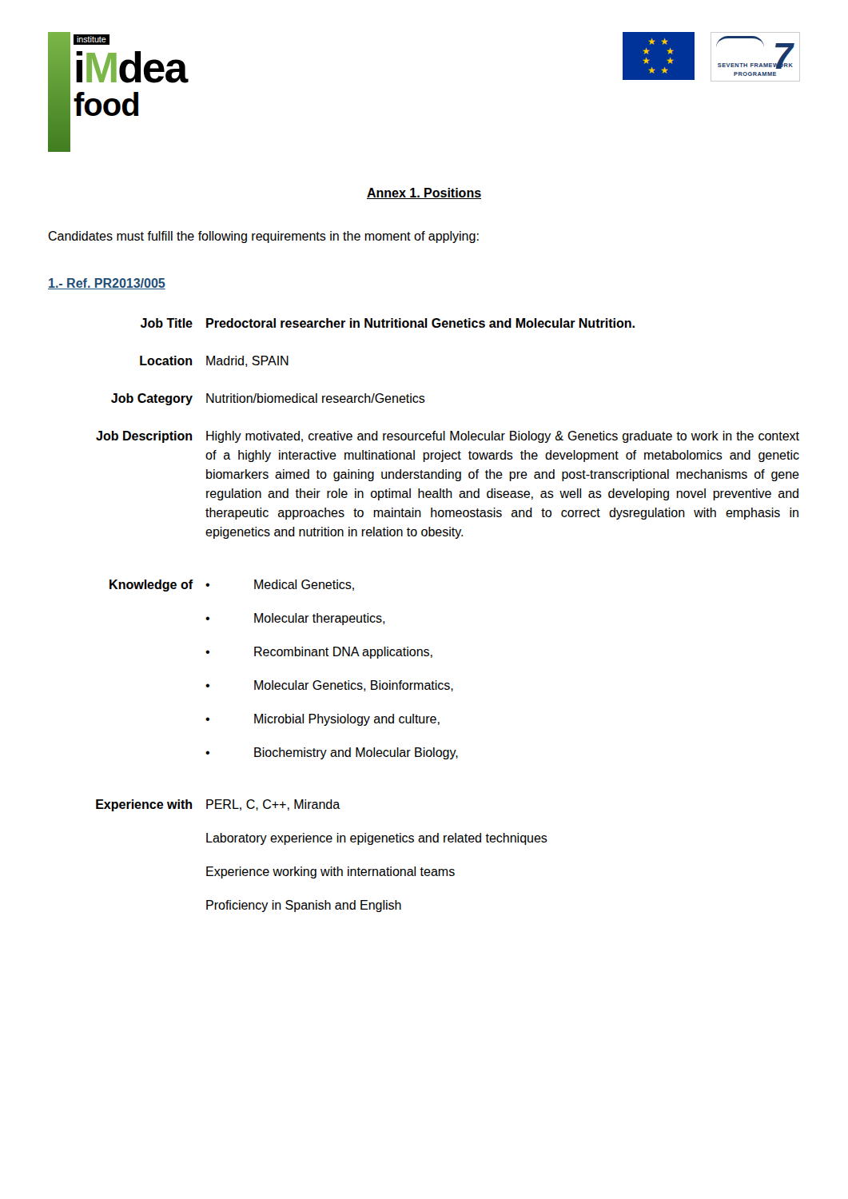institute
iMdea
food
★ ★
★ ★
★ ★
★ ★
7
SEVENTH FRAMEWORK
PROGRAMME
Annex 1. Positions
Candidates must fulfill the following requirements in the moment of applying:
1.- Ref. PR2013/005
| Job Title | Predoctoral researcher in Nutritional Genetics and Molecular Nutrition. |
| Location | Madrid, SPAIN |
| Job Category | Nutrition/biomedical research/Genetics |
| Job Description | Highly motivated, creative and resourceful Molecular Biology & Genetics graduate to work in the context of a highly interactive multinational project towards the development of metabolomics and genetic biomarkers aimed to gaining understanding of the pre and post-transcriptional mechanisms of gene regulation and their role in optimal health and disease, as well as developing novel preventive and therapeutic approaches to maintain homeostasis and to correct dysregulation with emphasis in epigenetics and nutrition in relation to obesity. |
| Knowledge of | Medical Genetics, Molecular therapeutics, Recombinant DNA applications, Molecular Genetics, Bioinformatics, Microbial Physiology and culture, Biochemistry and Molecular Biology, |
| Experience with | PERL, C, C++, Miranda Laboratory experience in epigenetics and related techniques Experience working with international teams Proficiency in Spanish and English |